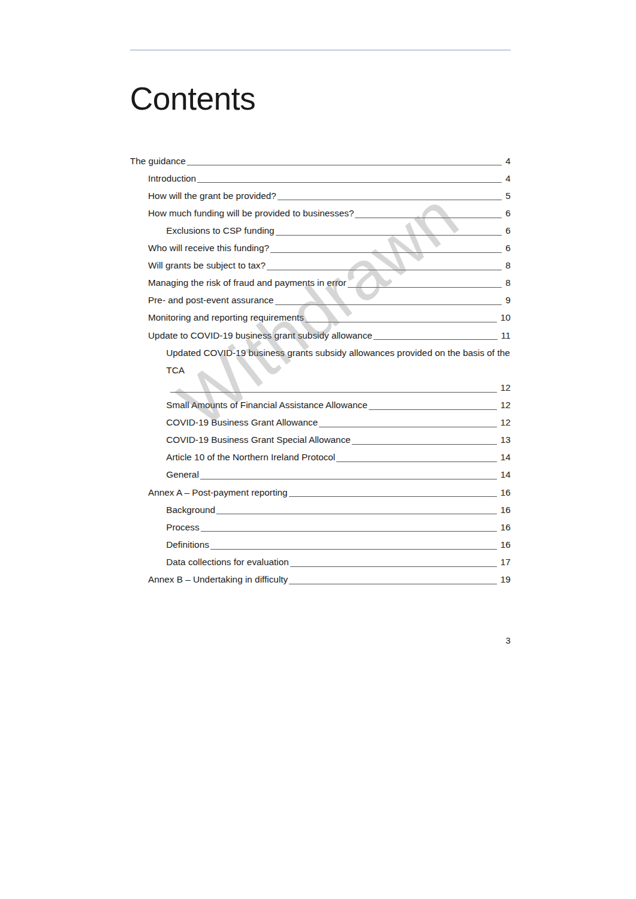Contents
The guidance 4
Introduction 4
How will the grant be provided?5
How much funding will be provided to businesses?6
Exclusions to CSP funding 6
Who will receive this funding?6
Will grants be subject to tax?8
Managing the risk of fraud and payments in error 8
Pre- and post-event assurance 9
Monitoring and reporting requirements 10
Update to COVID-19 business grant subsidy allowance 11
Updated COVID-19 business grants subsidy allowances provided on the basis of the TCA 12
Small Amounts of Financial Assistance Allowance 12
COVID-19 Business Grant Allowance 12
COVID-19 Business Grant Special Allowance 13
Article 10 of the Northern Ireland Protocol 14
General 14
Annex A – Post-payment reporting 16
Background 16
Process 16
Definitions 16
Data collections for evaluation 17
Annex B – Undertaking in difficulty 19
Withdrawn
3